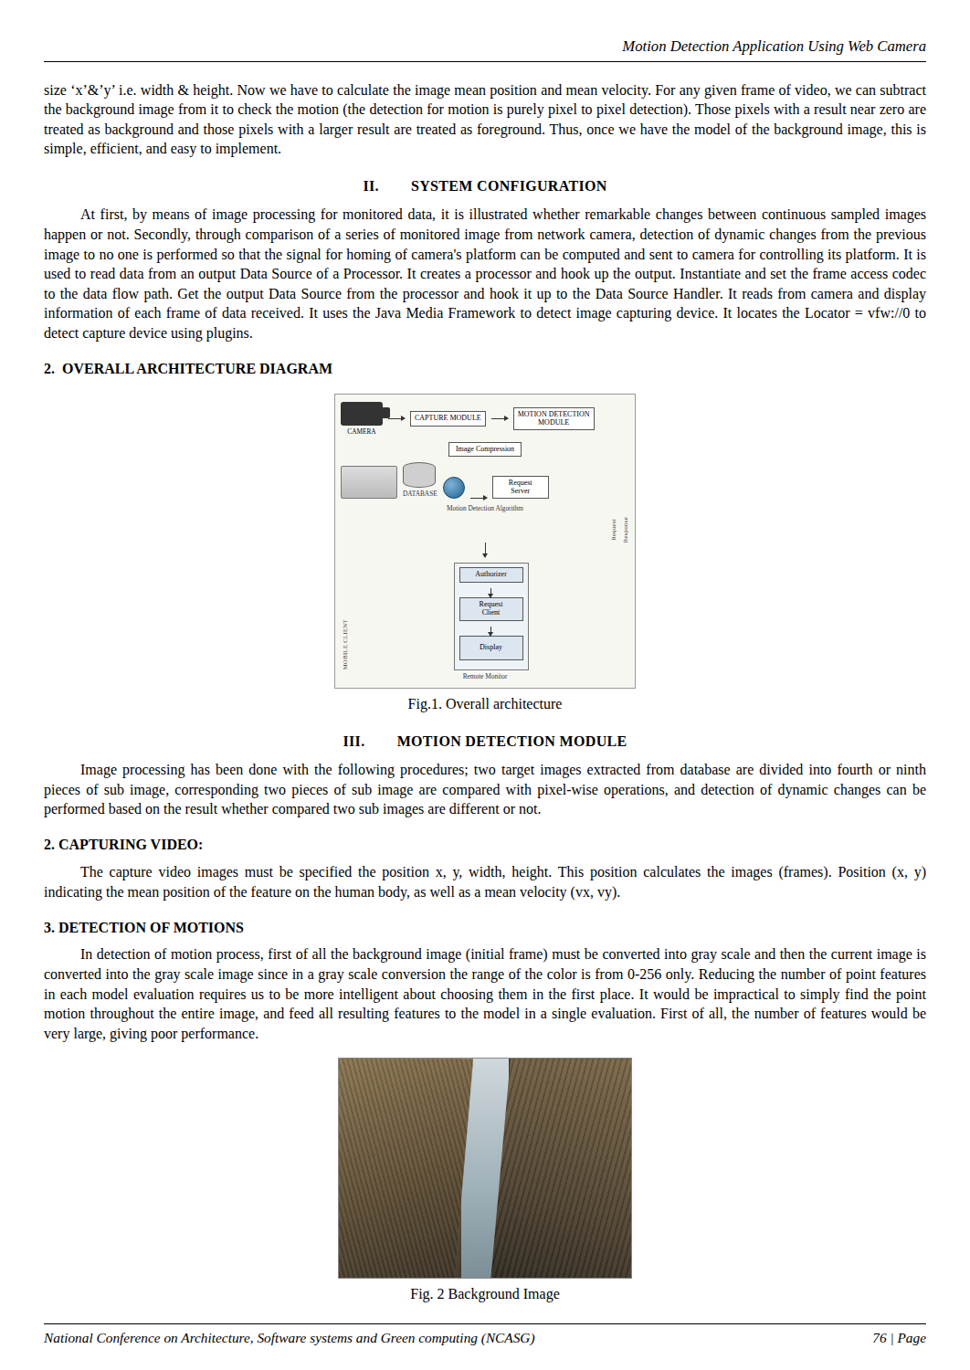Motion Detection Application Using Web Camera
size ‘x’&’y’ i.e. width & height. Now we have to calculate the image mean position and mean velocity. For any given frame of video, we can subtract the background image from it to check the motion (the detection for motion is purely pixel to pixel detection). Those pixels with a result near zero are treated as background and those pixels with a larger result are treated as foreground. Thus, once we have the model of the background image, this is simple, efficient, and easy to implement.
II. SYSTEM CONFIGURATION
At first, by means of image processing for monitored data, it is illustrated whether remarkable changes between continuous sampled images happen or not. Secondly, through comparison of a series of monitored image from network camera, detection of dynamic changes from the previous image to no one is performed so that the signal for homing of camera's platform can be computed and sent to camera for controlling its platform. It is used to read data from an output Data Source of a Processor. It creates a processor and hook up the output. Instantiate and set the frame access codec to the data flow path. Get the output Data Source from the processor and hook it up to the Data Source Handler. It reads from camera and display information of each frame of data received. It uses the Java Media Framework to detect image capturing device. It locates the Locator = vfw://0 to detect capture device using plugins.
2. OVERALL ARCHITECTURE DIAGRAM
CAMERA
CAPTURE MODULE
MOTION DETECTION
MODULE
Image Compression
DATABASE
Request
Server
Motion Detection Algorithm
Request Response
MOBILE CLIENT
Authorizer
Request
Client
Display
Remote Monitor
Fig.1. Overall architecture
III. MOTION DETECTION MODULE
Image processing has been done with the following procedures; two target images extracted from database are divided into fourth or ninth pieces of sub image, corresponding two pieces of sub image are compared with pixel-wise operations, and detection of dynamic changes can be performed based on the result whether compared two sub images are different or not.
2. CAPTURING VIDEO:
The capture video images must be specified the position x, y, width, height. This position calculates the images (frames). Position (x, y) indicating the mean position of the feature on the human body, as well as a mean velocity (vx, vy).
3. DETECTION OF MOTIONS
In detection of motion process, first of all the background image (initial frame) must be converted into gray scale and then the current image is converted into the gray scale image since in a gray scale conversion the range of the color is from 0-256 only. Reducing the number of point features in each model evaluation requires us to be more intelligent about choosing them in the first place. It would be impractical to simply find the point motion throughout the entire image, and feed all resulting features to the model in a single evaluation. First of all, the number of features would be very large, giving poor performance.
Fig. 2 Background Image
National Conference on Architecture, Software systems and Green computing (NCASG) 76 | Page